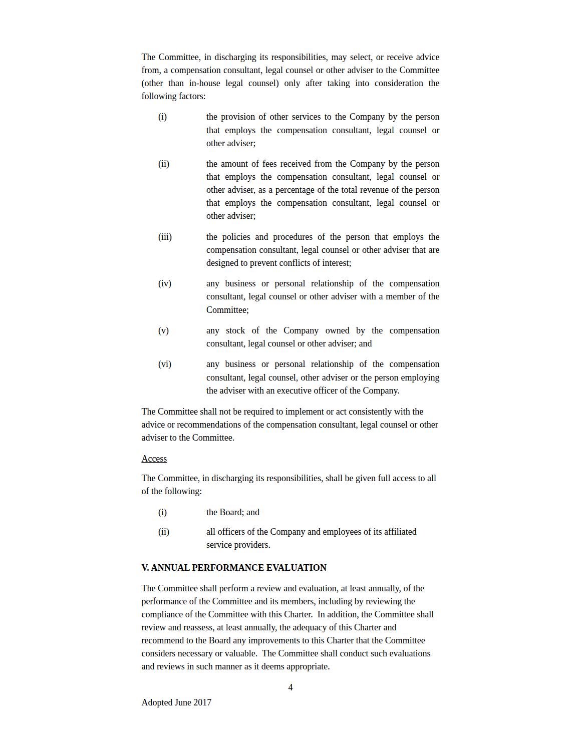The Committee, in discharging its responsibilities, may select, or receive advice from, a compensation consultant, legal counsel or other adviser to the Committee (other than in-house legal counsel) only after taking into consideration the following factors:
(i) the provision of other services to the Company by the person that employs the compensation consultant, legal counsel or other adviser;
(ii) the amount of fees received from the Company by the person that employs the compensation consultant, legal counsel or other adviser, as a percentage of the total revenue of the person that employs the compensation consultant, legal counsel or other adviser;
(iii) the policies and procedures of the person that employs the compensation consultant, legal counsel or other adviser that are designed to prevent conflicts of interest;
(iv) any business or personal relationship of the compensation consultant, legal counsel or other adviser with a member of the Committee;
(v) any stock of the Company owned by the compensation consultant, legal counsel or other adviser; and
(vi) any business or personal relationship of the compensation consultant, legal counsel, other adviser or the person employing the adviser with an executive officer of the Company.
The Committee shall not be required to implement or act consistently with the advice or recommendations of the compensation consultant, legal counsel or other adviser to the Committee.
Access
The Committee, in discharging its responsibilities, shall be given full access to all of the following:
(i) the Board; and
(ii) all officers of the Company and employees of its affiliated service providers.
V. Annual Performance Evaluation
The Committee shall perform a review and evaluation, at least annually, of the performance of the Committee and its members, including by reviewing the compliance of the Committee with this Charter. In addition, the Committee shall review and reassess, at least annually, the adequacy of this Charter and recommend to the Board any improvements to this Charter that the Committee considers necessary or valuable. The Committee shall conduct such evaluations and reviews in such manner as it deems appropriate.
4
Adopted June 2017